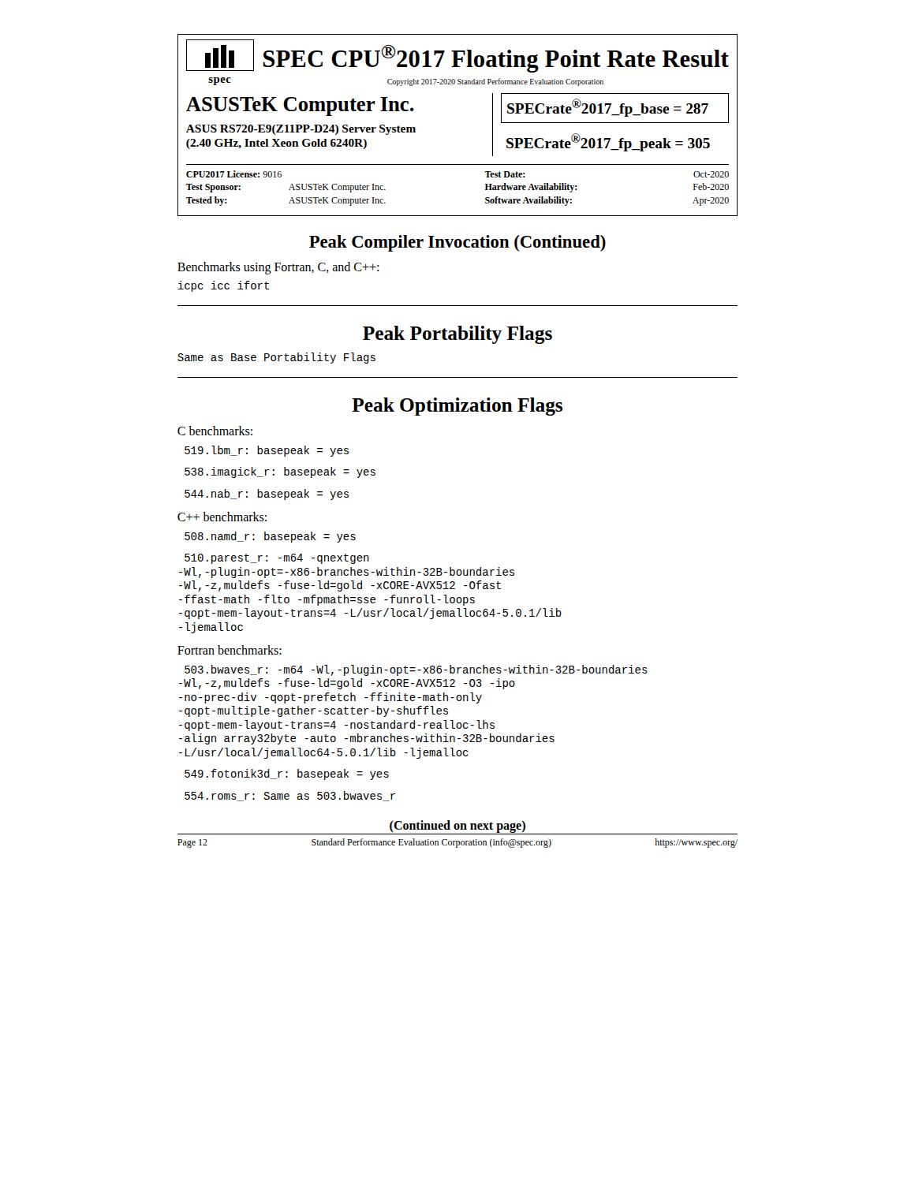spec
SPEC CPU®2017 Floating Point Rate Result
Copyright 2017-2020 Standard Performance Evaluation Corporation
ASUSTeK Computer Inc.
ASUS RS720-E9(Z11PP-D24) Server System (2.40 GHz, Intel Xeon Gold 6240R)
SPECrate®2017_fp_base = 287
SPECrate®2017_fp_peak = 305
CPU2017 License: 9016
Test Sponsor: ASUSTeK Computer Inc.
Tested by: ASUSTeK Computer Inc.
Test Date: Oct-2020
Hardware Availability: Feb-2020
Software Availability: Apr-2020
Peak Compiler Invocation (Continued)
Benchmarks using Fortran, C, and C++:
icpc icc ifort
Peak Portability Flags
Same as Base Portability Flags
Peak Optimization Flags
C benchmarks:
 519.lbm_r: basepeak = yes
 538.imagick_r: basepeak = yes
 544.nab_r: basepeak = yes
C++ benchmarks:
 508.namd_r: basepeak = yes
 510.parest_r: -m64 -qnextgen
-Wl,-plugin-opt=-x86-branches-within-32B-boundaries
-Wl,-z,muldefs -fuse-ld=gold -xCORE-AVX512 -Ofast
-ffast-math -flto -mfpmath=sse -funroll-loops
-qopt-mem-layout-trans=4 -L/usr/local/jemalloc64-5.0.1/lib
-ljemalloc
Fortran benchmarks:
 503.bwaves_r: -m64 -Wl,-plugin-opt=-x86-branches-within-32B-boundaries
-Wl,-z,muldefs -fuse-ld=gold -xCORE-AVX512 -O3 -ipo
-no-prec-div -qopt-prefetch -ffinite-math-only
-qopt-multiple-gather-scatter-by-shuffles
-qopt-mem-layout-trans=4 -nostandard-realloc-lhs
-align array32byte -auto -mbranches-within-32B-boundaries
-L/usr/local/jemalloc64-5.0.1/lib -ljemalloc
 549.fotonik3d_r: basepeak = yes
 554.roms_r: Same as 503.bwaves_r
(Continued on next page)
Page 12
Standard Performance Evaluation Corporation (info@spec.org)
https://www.spec.org/